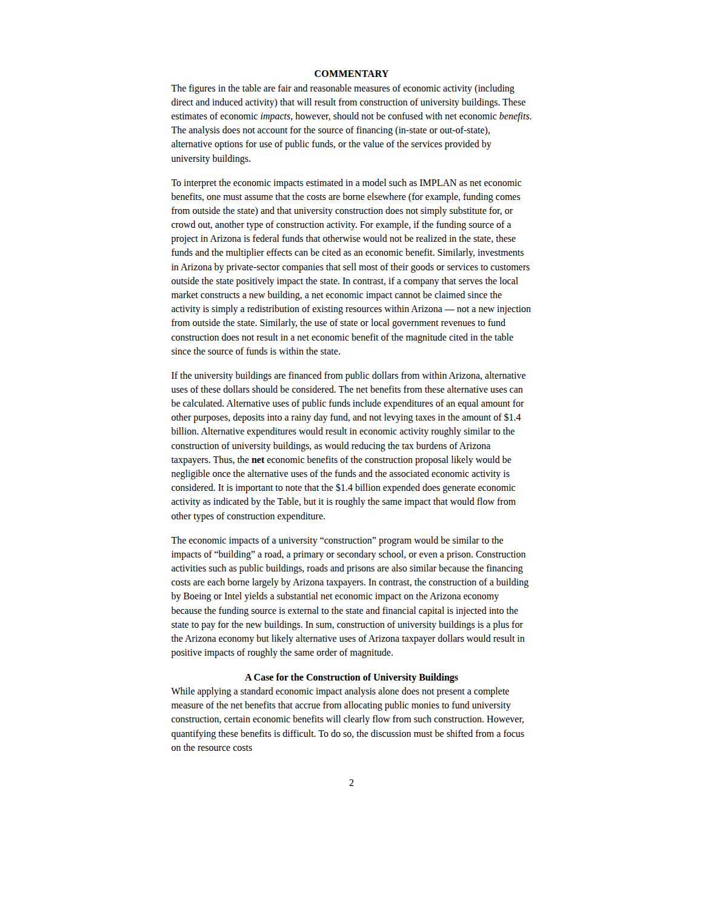COMMENTARY
The figures in the table are fair and reasonable measures of economic activity (including direct and induced activity) that will result from construction of university buildings. These estimates of economic impacts, however, should not be confused with net economic benefits. The analysis does not account for the source of financing (in-state or out-of-state), alternative options for use of public funds, or the value of the services provided by university buildings.
To interpret the economic impacts estimated in a model such as IMPLAN as net economic benefits, one must assume that the costs are borne elsewhere (for example, funding comes from outside the state) and that university construction does not simply substitute for, or crowd out, another type of construction activity. For example, if the funding source of a project in Arizona is federal funds that otherwise would not be realized in the state, these funds and the multiplier effects can be cited as an economic benefit. Similarly, investments in Arizona by private-sector companies that sell most of their goods or services to customers outside the state positively impact the state. In contrast, if a company that serves the local market constructs a new building, a net economic impact cannot be claimed since the activity is simply a redistribution of existing resources within Arizona — not a new injection from outside the state. Similarly, the use of state or local government revenues to fund construction does not result in a net economic benefit of the magnitude cited in the table since the source of funds is within the state.
If the university buildings are financed from public dollars from within Arizona, alternative uses of these dollars should be considered. The net benefits from these alternative uses can be calculated. Alternative uses of public funds include expenditures of an equal amount for other purposes, deposits into a rainy day fund, and not levying taxes in the amount of $1.4 billion. Alternative expenditures would result in economic activity roughly similar to the construction of university buildings, as would reducing the tax burdens of Arizona taxpayers. Thus, the net economic benefits of the construction proposal likely would be negligible once the alternative uses of the funds and the associated economic activity is considered. It is important to note that the $1.4 billion expended does generate economic activity as indicated by the Table, but it is roughly the same impact that would flow from other types of construction expenditure.
The economic impacts of a university “construction” program would be similar to the impacts of “building” a road, a primary or secondary school, or even a prison. Construction activities such as public buildings, roads and prisons are also similar because the financing costs are each borne largely by Arizona taxpayers. In contrast, the construction of a building by Boeing or Intel yields a substantial net economic impact on the Arizona economy because the funding source is external to the state and financial capital is injected into the state to pay for the new buildings. In sum, construction of university buildings is a plus for the Arizona economy but likely alternative uses of Arizona taxpayer dollars would result in positive impacts of roughly the same order of magnitude.
A Case for the Construction of University Buildings
While applying a standard economic impact analysis alone does not present a complete measure of the net benefits that accrue from allocating public monies to fund university construction, certain economic benefits will clearly flow from such construction. However, quantifying these benefits is difficult. To do so, the discussion must be shifted from a focus on the resource costs
2